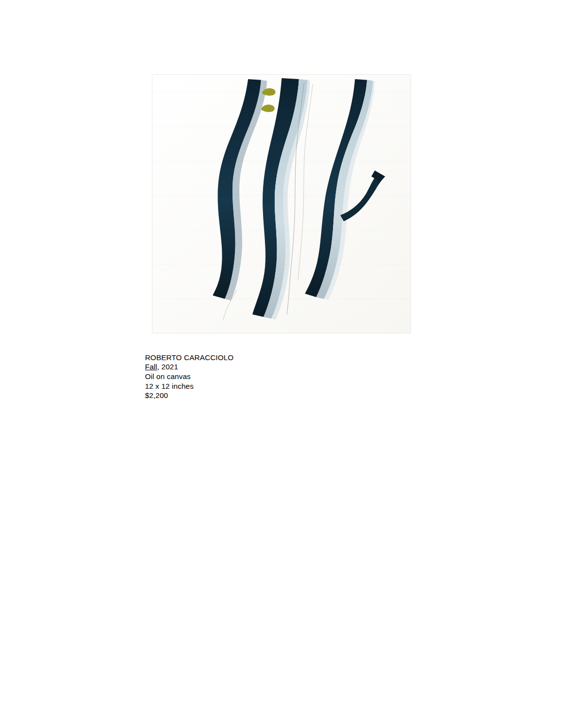Roberto Caracciolo
Fall, 2021
Oil on canvas
12 x 12 inches
$2,200